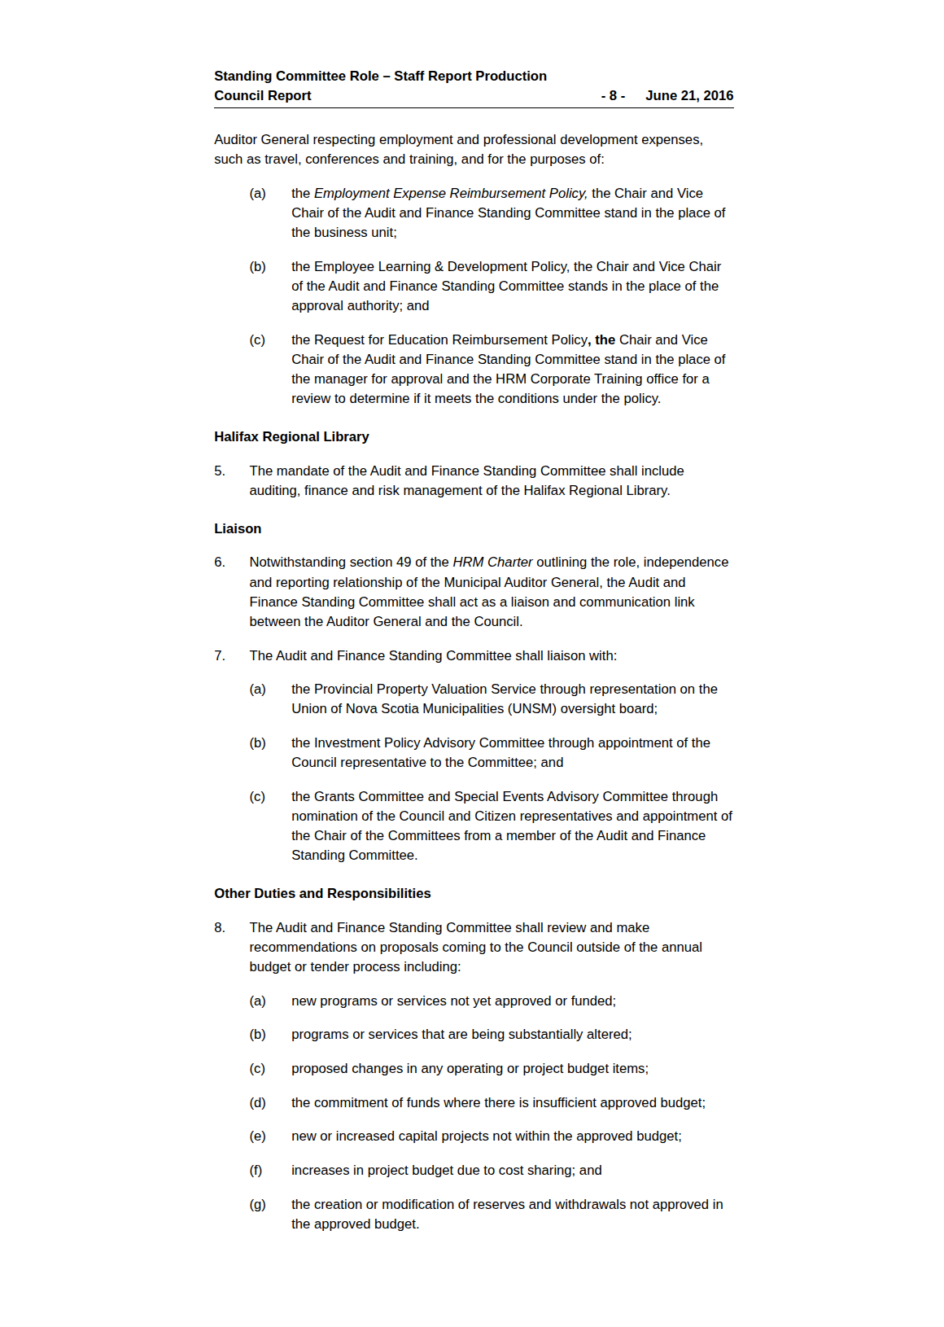Standing Committee Role – Staff Report Production
Council Report
- 8 -
June 21, 2016
Auditor General respecting employment and professional development expenses, such as travel, conferences and training, and for the purposes of:
(a)
the Employment Expense Reimbursement Policy, the Chair and Vice Chair of the Audit and Finance Standing Committee stand in the place of the business unit;
(b)
the Employee Learning & Development Policy, the Chair and Vice Chair of the Audit and Finance Standing Committee stands in the place of the approval authority; and
(c)
the Request for Education Reimbursement Policy, the Chair and Vice Chair of the Audit and Finance Standing Committee stand in the place of the manager for approval and the HRM Corporate Training office for a review to determine if it meets the conditions under the policy.
Halifax Regional Library
5.
The mandate of the Audit and Finance Standing Committee shall include auditing, finance and risk management of the Halifax Regional Library.
Liaison
6.
Notwithstanding section 49 of the HRM Charter outlining the role, independence and reporting relationship of the Municipal Auditor General, the Audit and Finance Standing Committee shall act as a liaison and communication link between the Auditor General and the Council.
7.
The Audit and Finance Standing Committee shall liaison with:
(a)
the Provincial Property Valuation Service through representation on the Union of Nova Scotia Municipalities (UNSM) oversight board;
(b)
the Investment Policy Advisory Committee through appointment of the Council representative to the Committee; and
(c)
the Grants Committee and Special Events Advisory Committee through nomination of the Council and Citizen representatives and appointment of the Chair of the Committees from a member of the Audit and Finance Standing Committee.
Other Duties and Responsibilities
8.
The Audit and Finance Standing Committee shall review and make recommendations on proposals coming to the Council outside of the annual budget or tender process including:
(a)
new programs or services not yet approved or funded;
(b)
programs or services that are being substantially altered;
(c)
proposed changes in any operating or project budget items;
(d)
the commitment of funds where there is insufficient approved budget;
(e)
new or increased capital projects not within the approved budget;
(f)
increases in project budget due to cost sharing; and
(g)
the creation or modification of reserves and withdrawals not approved in the approved budget.